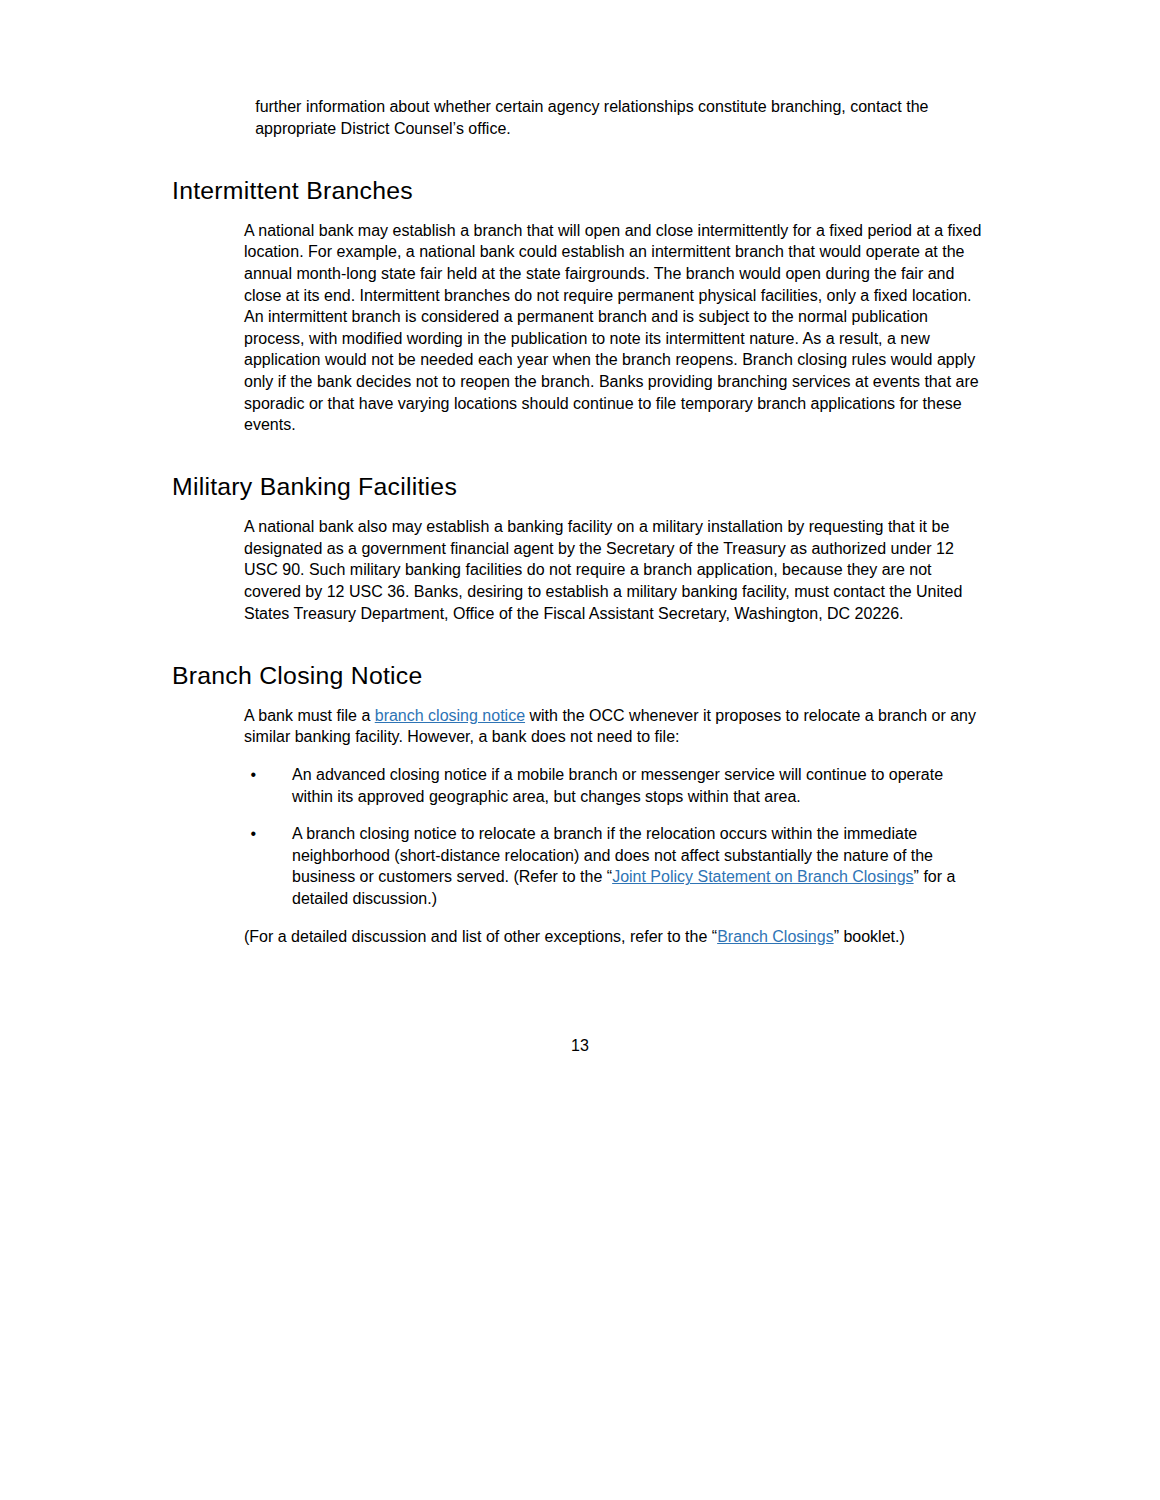further information about whether certain agency relationships constitute branching, contact the appropriate District Counsel’s office.
Intermittent Branches
A national bank may establish a branch that will open and close intermittently for a fixed period at a fixed location. For example, a national bank could establish an intermittent branch that would operate at the annual month-long state fair held at the state fairgrounds. The branch would open during the fair and close at its end. Intermittent branches do not require permanent physical facilities, only a fixed location. An intermittent branch is considered a permanent branch and is subject to the normal publication process, with modified wording in the publication to note its intermittent nature. As a result, a new application would not be needed each year when the branch reopens. Branch closing rules would apply only if the bank decides not to reopen the branch. Banks providing branching services at events that are sporadic or that have varying locations should continue to file temporary branch applications for these events.
Military Banking Facilities
A national bank also may establish a banking facility on a military installation by requesting that it be designated as a government financial agent by the Secretary of the Treasury as authorized under 12 USC 90. Such military banking facilities do not require a branch application, because they are not covered by 12 USC 36. Banks, desiring to establish a military banking facility, must contact the United States Treasury Department, Office of the Fiscal Assistant Secretary, Washington, DC 20226.
Branch Closing Notice
A bank must file a branch closing notice with the OCC whenever it proposes to relocate a branch or any similar banking facility. However, a bank does not need to file:
An advanced closing notice if a mobile branch or messenger service will continue to operate within its approved geographic area, but changes stops within that area.
A branch closing notice to relocate a branch if the relocation occurs within the immediate neighborhood (short-distance relocation) and does not affect substantially the nature of the business or customers served. (Refer to the “Joint Policy Statement on Branch Closings” for a detailed discussion.)
(For a detailed discussion and list of other exceptions, refer to the “Branch Closings” booklet.)
13